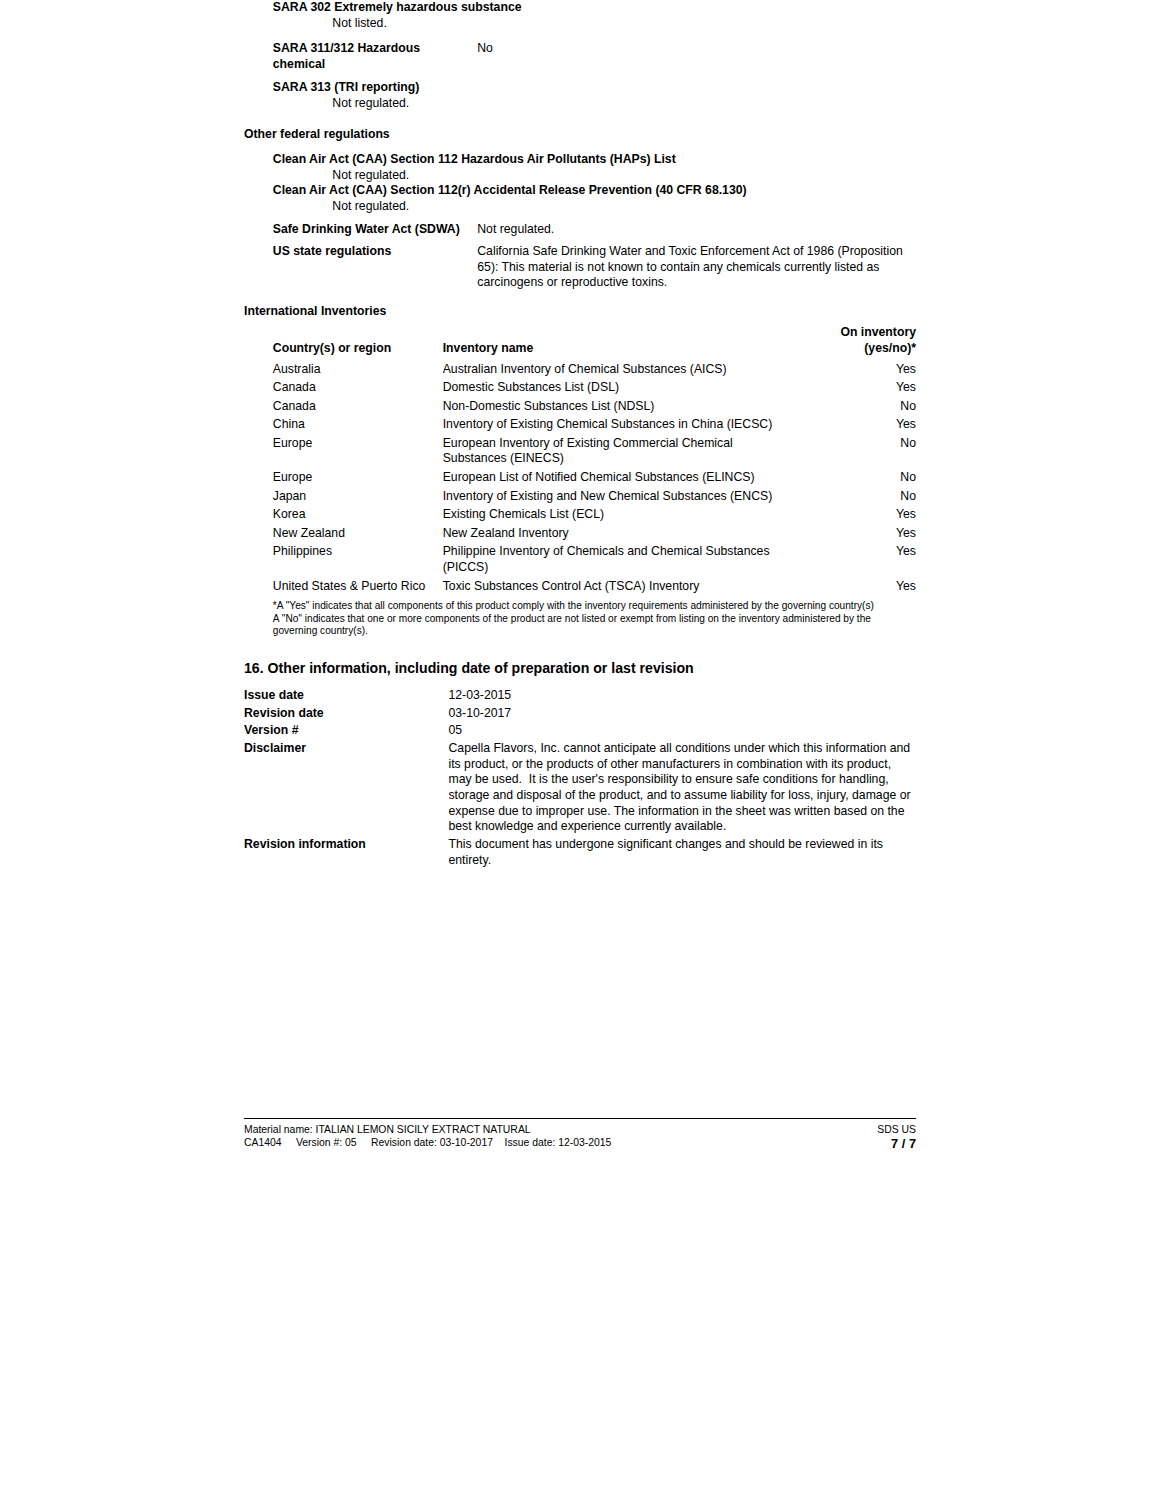SARA 302 Extremely hazardous substance
Not listed.
SARA 311/312 Hazardous chemical
No
SARA 313 (TRI reporting)
Not regulated.
Other federal regulations
Clean Air Act (CAA) Section 112 Hazardous Air Pollutants (HAPs) List
Not regulated.
Clean Air Act (CAA) Section 112(r) Accidental Release Prevention (40 CFR 68.130)
Not regulated.
Safe Drinking Water Act (SDWA)
Not regulated.
US state regulations
California Safe Drinking Water and Toxic Enforcement Act of 1986 (Proposition 65): This material is not known to contain any chemicals currently listed as carcinogens or reproductive toxins.
International Inventories
| Country(s) or region | Inventory name | On inventory (yes/no)* |
| --- | --- | --- |
| Australia | Australian Inventory of Chemical Substances (AICS) | Yes |
| Canada | Domestic Substances List (DSL) | Yes |
| Canada | Non-Domestic Substances List (NDSL) | No |
| China | Inventory of Existing Chemical Substances in China (IECSC) | Yes |
| Europe | European Inventory of Existing Commercial Chemical Substances (EINECS) | No |
| Europe | European List of Notified Chemical Substances (ELINCS) | No |
| Japan | Inventory of Existing and New Chemical Substances (ENCS) | No |
| Korea | Existing Chemicals List (ECL) | Yes |
| New Zealand | New Zealand Inventory | Yes |
| Philippines | Philippine Inventory of Chemicals and Chemical Substances (PICCS) | Yes |
| United States & Puerto Rico | Toxic Substances Control Act (TSCA) Inventory | Yes |
*A "Yes" indicates that all components of this product comply with the inventory requirements administered by the governing country(s)
A "No" indicates that one or more components of the product are not listed or exempt from listing on the inventory administered by the governing country(s).
16. Other information, including date of preparation or last revision
Issue date
12-03-2015
Revision date
03-10-2017
Version #
05
Disclaimer
Capella Flavors, Inc. cannot anticipate all conditions under which this information and its product, or the products of other manufacturers in combination with its product, may be used. It is the user's responsibility to ensure safe conditions for handling, storage and disposal of the product, and to assume liability for loss, injury, damage or expense due to improper use. The information in the sheet was written based on the best knowledge and experience currently available.
Revision information
This document has undergone significant changes and should be reviewed in its entirety.
Material name: ITALIAN LEMON SICILY EXTRACT NATURAL
SDS US
CA1404 Version #: 05 Revision date: 03-10-2017 Issue date: 12-03-2015
7 / 7